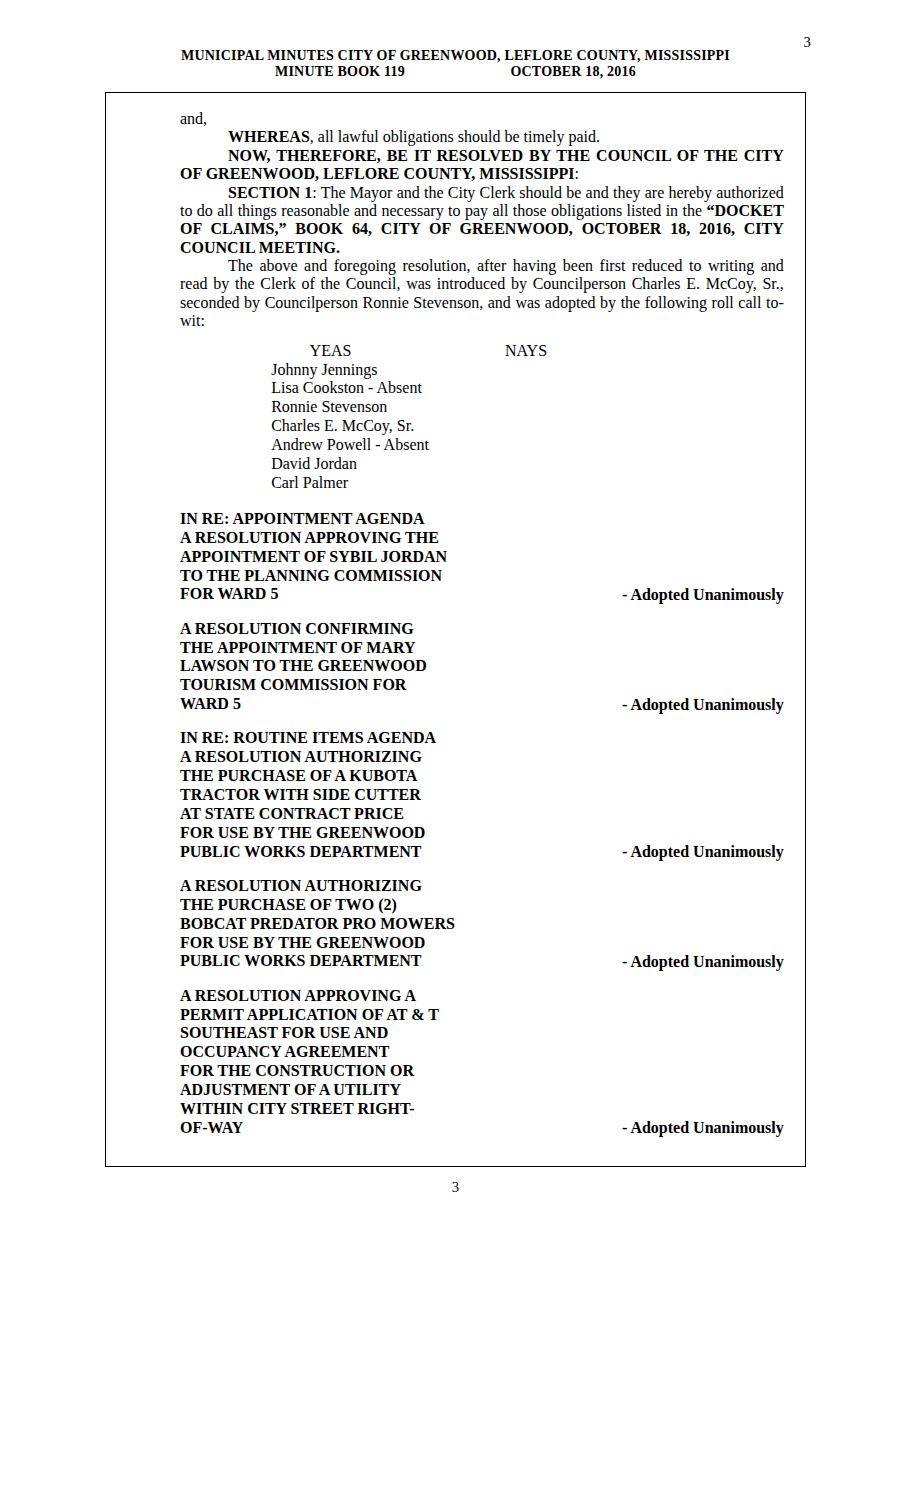3
MUNICIPAL MINUTES CITY OF GREENWOOD, LEFLORE COUNTY, MISSISSIPPI
MINUTE BOOK 119 OCTOBER 18, 2016
and,
WHEREAS, all lawful obligations should be timely paid.
NOW, THEREFORE, BE IT RESOLVED BY THE COUNCIL OF THE CITY OF GREENWOOD, LEFLORE COUNTY, MISSISSIPPI:
SECTION 1: The Mayor and the City Clerk should be and they are hereby authorized to do all things reasonable and necessary to pay all those obligations listed in the “DOCKET OF CLAIMS,” BOOK 64, CITY OF GREENWOOD, OCTOBER 18, 2016, CITY COUNCIL MEETING.
The above and foregoing resolution, after having been first reduced to writing and read by the Clerk of the Council, was introduced by Councilperson Charles E. McCoy, Sr., seconded by Councilperson Ronnie Stevenson, and was adopted by the following roll call to-wit:
YEAS NAYS
Johnny Jennings
Lisa Cookston - Absent
Ronnie Stevenson
Charles E. McCoy, Sr.
Andrew Powell - Absent
David Jordan
Carl Palmer
IN RE: APPOINTMENT AGENDA
A RESOLUTION APPROVING THE
APPOINTMENT OF SYBIL JORDAN
TO THE PLANNING COMMISSION
FOR WARD 5
- Adopted Unanimously
A RESOLUTION CONFIRMING
THE APPOINTMENT OF MARY
LAWSON TO THE GREENWOOD
TOURISM COMMISSION FOR
WARD 5
- Adopted Unanimously
IN RE: ROUTINE ITEMS AGENDA
A RESOLUTION AUTHORIZING
THE PURCHASE OF A KUBOTA
TRACTOR WITH SIDE CUTTER
AT STATE CONTRACT PRICE
FOR USE BY THE GREENWOOD
PUBLIC WORKS DEPARTMENT
- Adopted Unanimously
A RESOLUTION AUTHORIZING
THE PURCHASE OF TWO (2)
BOBCAT PREDATOR PRO MOWERS
FOR USE BY THE GREENWOOD
PUBLIC WORKS DEPARTMENT
- Adopted Unanimously
A RESOLUTION APPROVING A
PERMIT APPLICATION OF AT & T
SOUTHEAST FOR USE AND
OCCUPANCY AGREEMENT
FOR THE CONSTRUCTION OR
ADJUSTMENT OF A UTILITY
WITHIN CITY STREET RIGHT-
OF-WAY
- Adopted Unanimously
3